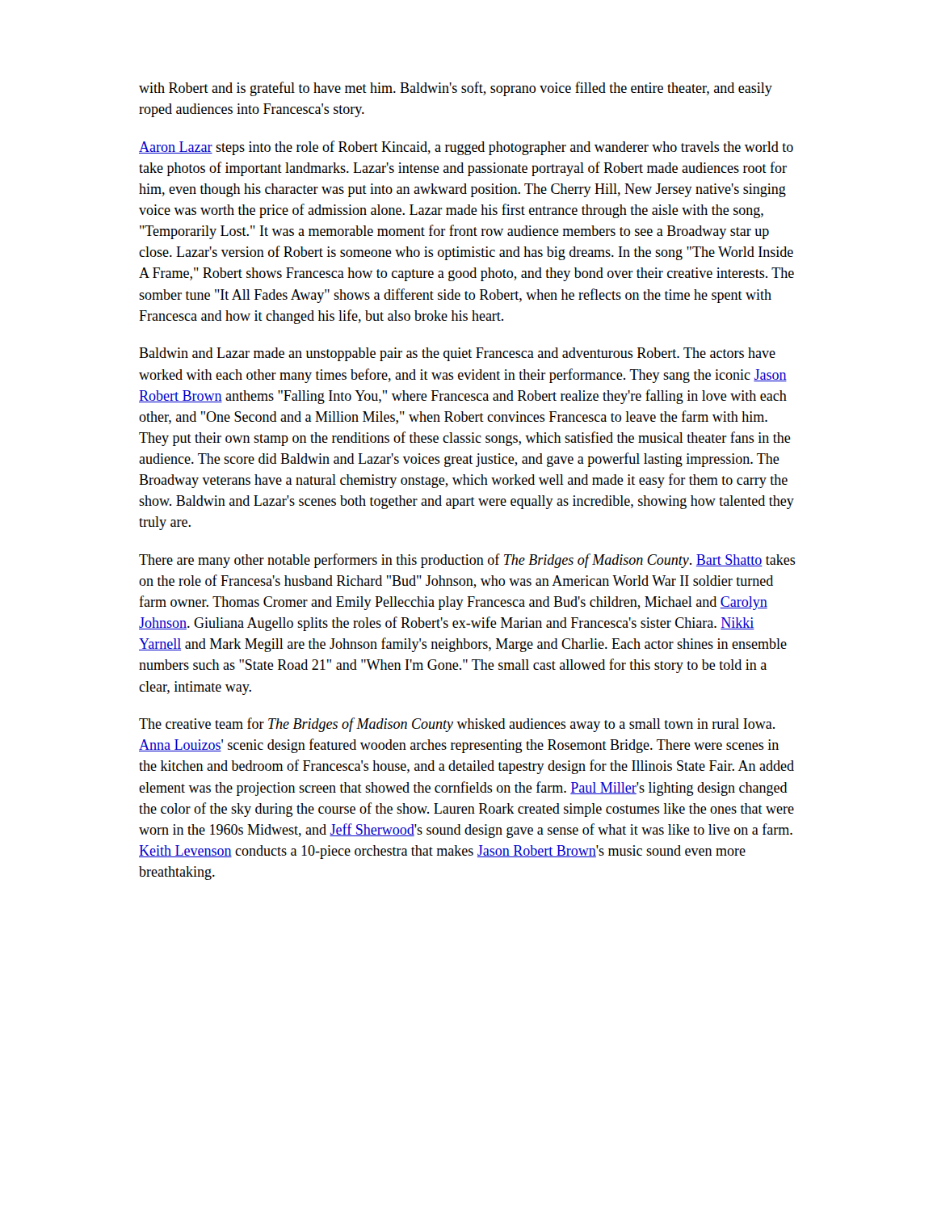with Robert and is grateful to have met him. Baldwin's soft, soprano voice filled the entire theater, and easily roped audiences into Francesca's story.
Aaron Lazar steps into the role of Robert Kincaid, a rugged photographer and wanderer who travels the world to take photos of important landmarks. Lazar's intense and passionate portrayal of Robert made audiences root for him, even though his character was put into an awkward position. The Cherry Hill, New Jersey native's singing voice was worth the price of admission alone. Lazar made his first entrance through the aisle with the song, "Temporarily Lost." It was a memorable moment for front row audience members to see a Broadway star up close. Lazar's version of Robert is someone who is optimistic and has big dreams. In the song "The World Inside A Frame," Robert shows Francesca how to capture a good photo, and they bond over their creative interests. The somber tune "It All Fades Away" shows a different side to Robert, when he reflects on the time he spent with Francesca and how it changed his life, but also broke his heart.
Baldwin and Lazar made an unstoppable pair as the quiet Francesca and adventurous Robert. The actors have worked with each other many times before, and it was evident in their performance. They sang the iconic Jason Robert Brown anthems "Falling Into You," where Francesca and Robert realize they're falling in love with each other, and "One Second and a Million Miles," when Robert convinces Francesca to leave the farm with him. They put their own stamp on the renditions of these classic songs, which satisfied the musical theater fans in the audience. The score did Baldwin and Lazar's voices great justice, and gave a powerful lasting impression. The Broadway veterans have a natural chemistry onstage, which worked well and made it easy for them to carry the show. Baldwin and Lazar's scenes both together and apart were equally as incredible, showing how talented they truly are.
There are many other notable performers in this production of The Bridges of Madison County. Bart Shatto takes on the role of Francesa's husband Richard "Bud" Johnson, who was an American World War II soldier turned farm owner. Thomas Cromer and Emily Pellecchia play Francesca and Bud's children, Michael and Carolyn Johnson. Giuliana Augello splits the roles of Robert's ex-wife Marian and Francesca's sister Chiara. Nikki Yarnell and Mark Megill are the Johnson family's neighbors, Marge and Charlie. Each actor shines in ensemble numbers such as "State Road 21" and "When I'm Gone." The small cast allowed for this story to be told in a clear, intimate way.
The creative team for The Bridges of Madison County whisked audiences away to a small town in rural Iowa. Anna Louizos' scenic design featured wooden arches representing the Rosemont Bridge. There were scenes in the kitchen and bedroom of Francesca's house, and a detailed tapestry design for the Illinois State Fair. An added element was the projection screen that showed the cornfields on the farm. Paul Miller's lighting design changed the color of the sky during the course of the show. Lauren Roark created simple costumes like the ones that were worn in the 1960s Midwest, and Jeff Sherwood's sound design gave a sense of what it was like to live on a farm. Keith Levenson conducts a 10-piece orchestra that makes Jason Robert Brown's music sound even more breathtaking.